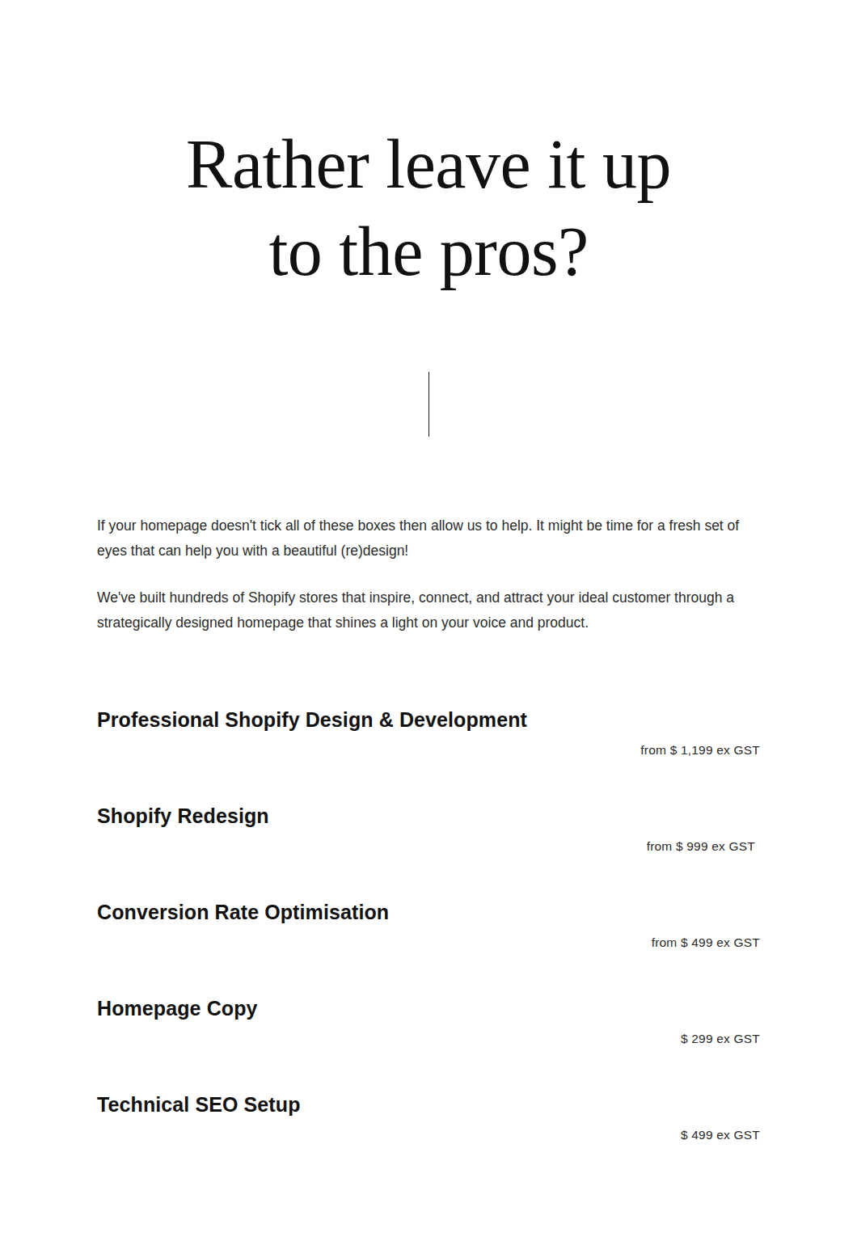Rather leave it up
to the pros?
If your homepage doesn't tick all of these boxes then allow us to help. It might be time for a fresh set of eyes that can help you with a beautiful (re)design!
We've built hundreds of Shopify stores that inspire, connect, and attract your ideal customer through a strategically designed homepage that shines a light on your voice and product.
Professional Shopify Design & Development
from $ 1,199 ex GST
Shopify Redesign
from $ 999 ex GST
Conversion Rate Optimisation
from $ 499 ex GST
Homepage Copy
$ 299 ex GST
Technical SEO Setup
$ 499 ex GST